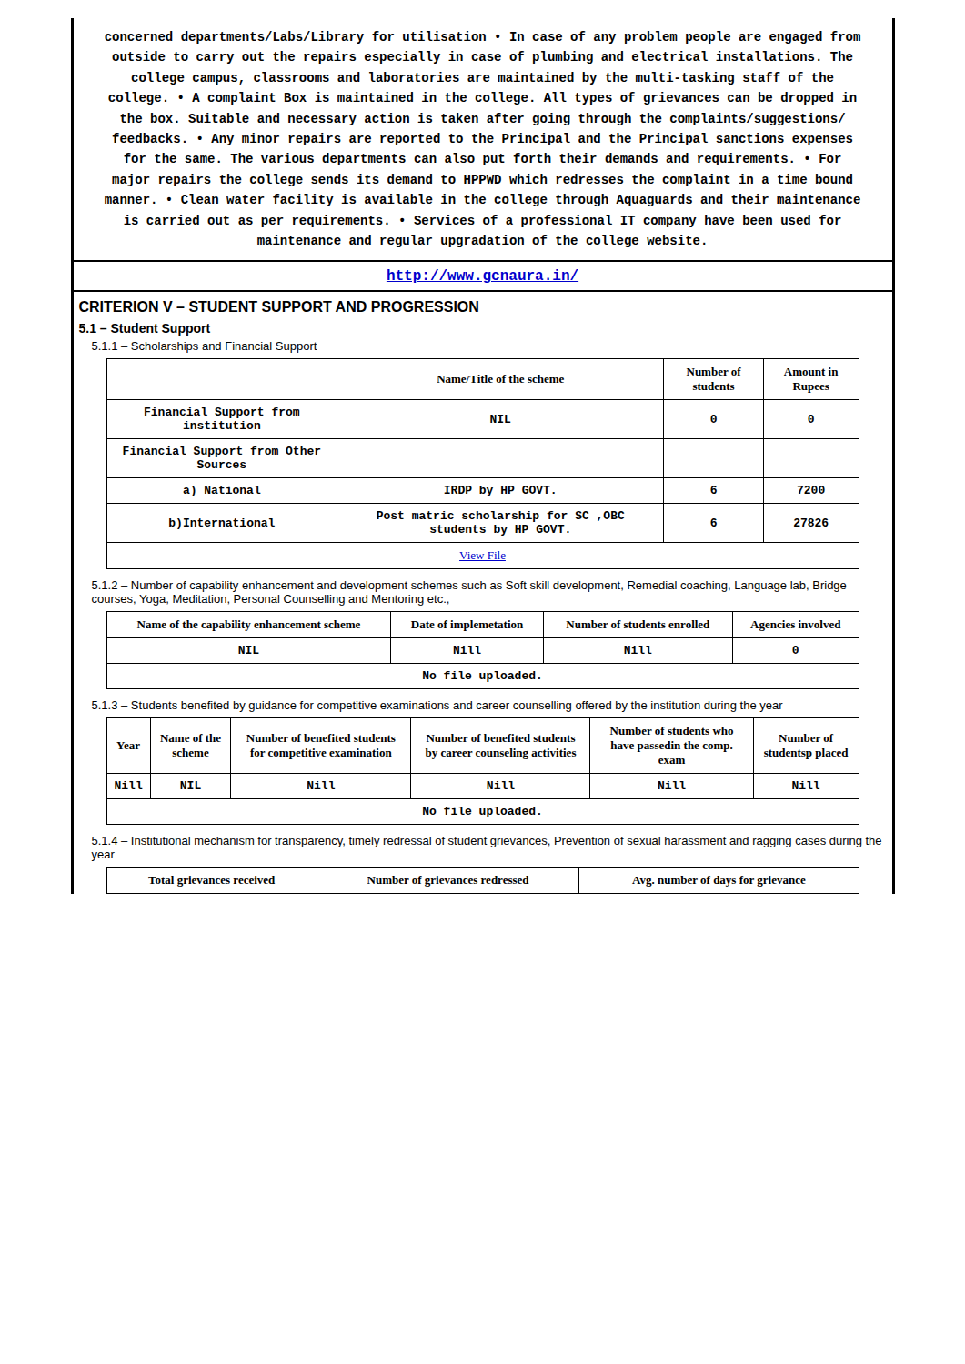concerned departments/Labs/Library for utilisation • In case of any problem people are engaged from outside to carry out the repairs especially in case of plumbing and electrical installations. The college campus, classrooms and laboratories are maintained by the multi-tasking staff of the college. • A complaint Box is maintained in the college. All types of grievances can be dropped in the box. Suitable and necessary action is taken after going through the complaints/suggestions/ feedbacks. • Any minor repairs are reported to the Principal and the Principal sanctions expenses for the same. The various departments can also put forth their demands and requirements. • For major repairs the college sends its demand to HPPWD which redresses the complaint in a time bound manner. • Clean water facility is available in the college through Aquaguards and their maintenance is carried out as per requirements. • Services of a professional IT company have been used for maintenance and regular upgradation of the college website.
http://www.gcnaura.in/
CRITERION V – STUDENT SUPPORT AND PROGRESSION
5.1 – Student Support
5.1.1 – Scholarships and Financial Support
| | Name/Title of the scheme | Number of students | Amount in Rupees |
| --- | --- | --- | --- |
| Financial Support from institution | NIL | 0 | 0 |
| Financial Support from Other Sources | | | |
| a) National | IRDP by HP GOVT. | 6 | 7200 |
| b)International | Post matric scholarship for SC ,OBC students by HP GOVT. | 6 | 27826 |
| View File |
5.1.2 – Number of capability enhancement and development schemes such as Soft skill development, Remedial coaching, Language lab, Bridge courses, Yoga, Meditation, Personal Counselling and Mentoring etc.,
| Name of the capability enhancement scheme | Date of implemetation | Number of students enrolled | Agencies involved |
| --- | --- | --- | --- |
| NIL | Nill | Nill | 0 |
| No file uploaded. |
5.1.3 – Students benefited by guidance for competitive examinations and career counselling offered by the institution during the year
| Year | Name of the scheme | Number of benefited students for competitive examination | Number of benefited students by career counseling activities | Number of students who have passedin the comp. exam | Number of studentsp placed |
| --- | --- | --- | --- | --- | --- |
| Nill | NIL | Nill | Nill | Nill | Nill |
| No file uploaded. |
5.1.4 – Institutional mechanism for transparency, timely redressal of student grievances, Prevention of sexual harassment and ragging cases during the year
| Total grievances received | Number of grievances redressed | Avg. number of days for grievance |
| --- | --- | --- |